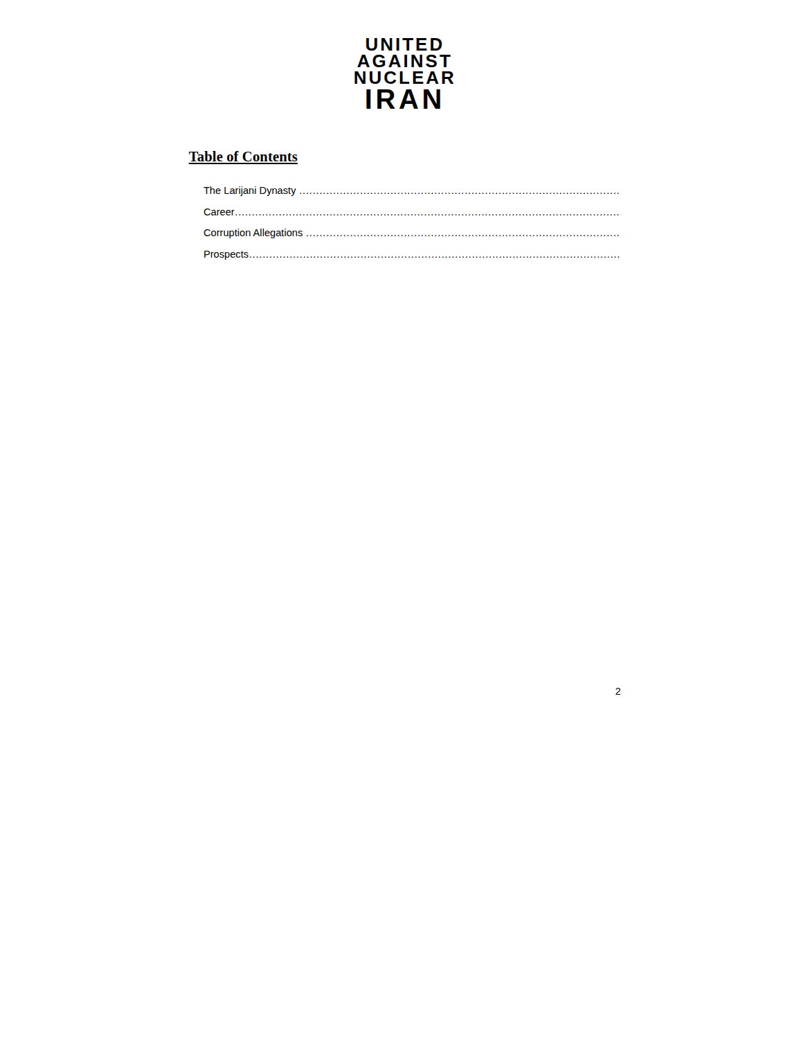UNITED
AGAINST
NUCLEAR
IRAN
Table of Contents
The Larijani Dynasty ................................................................................................................................. 3
Career................................................................................................................................................. 4
Corruption Allegations .............................................................................................................. 6
Prospects........................................................................................................................................... 7
2